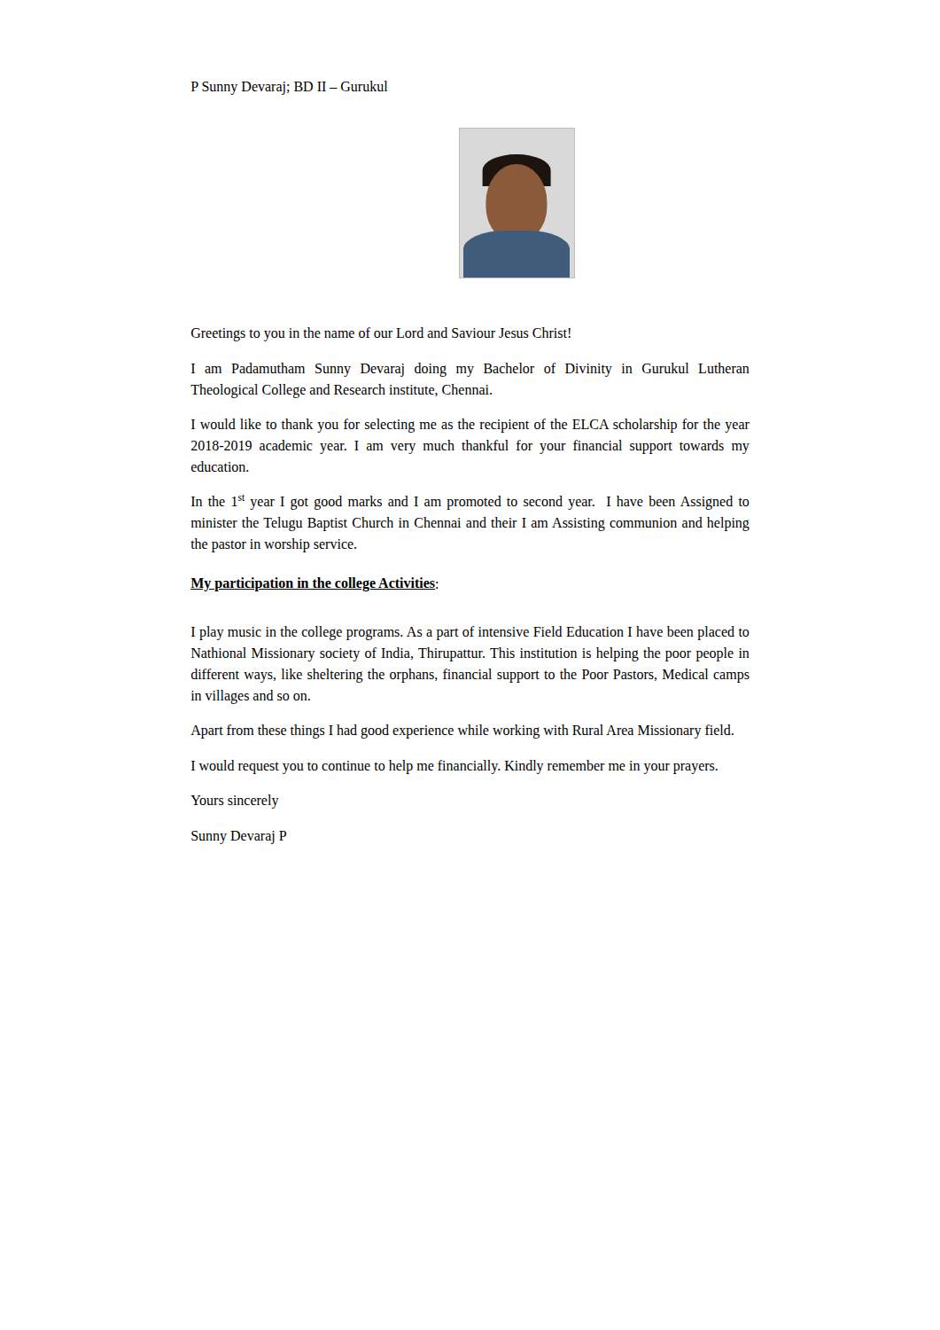P Sunny Devaraj; BD II – Gurukul
Greetings to you in the name of our Lord and Saviour Jesus Christ!
I am Padamutham Sunny Devaraj doing my Bachelor of Divinity in Gurukul Lutheran Theological College and Research institute, Chennai.
I would like to thank you for selecting me as the recipient of the ELCA scholarship for the year 2018-2019 academic year. I am very much thankful for your financial support towards my education.
In the 1st year I got good marks and I am promoted to second year. I have been Assigned to minister the Telugu Baptist Church in Chennai and their I am Assisting communion and helping the pastor in worship service.
My participation in the college Activities
:
I play music in the college programs. As a part of intensive Field Education I have been placed to Nathional Missionary society of India, Thirupattur. This institution is helping the poor people in different ways, like sheltering the orphans, financial support to the Poor Pastors, Medical camps in villages and so on.
Apart from these things I had good experience while working with Rural Area Missionary field.
I would request you to continue to help me financially. Kindly remember me in your prayers.
Yours sincerely
Sunny Devaraj P